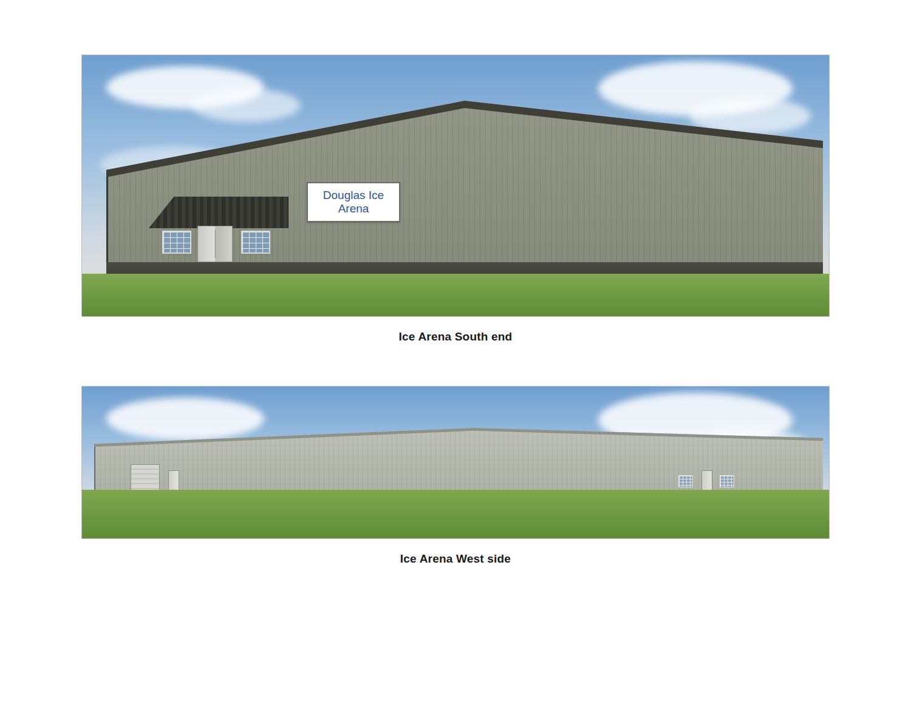Douglas Ice
Arena
Ice Arena South end
Ice Arena West side